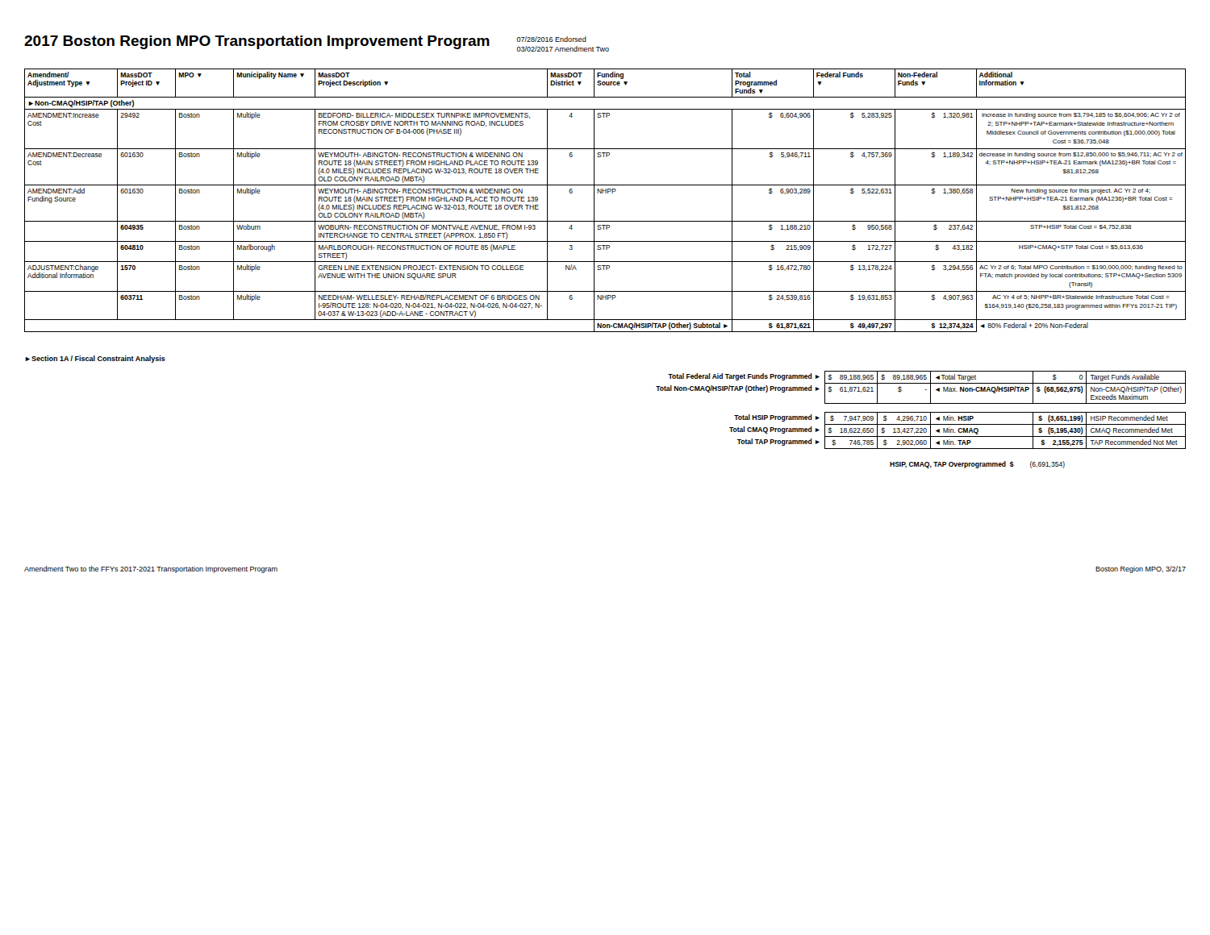2017 Boston Region MPO Transportation Improvement Program
07/28/2016 Endorsed
03/02/2017 Amendment Two
| Amendment/ Adjustment Type ▼ | MassDOT Project ID ▼ | MPO ▼ | Municipality Name ▼ | MassDOT Project Description ▼ | MassDOT District ▼ | Funding Source ▼ | Total Programmed Funds ▼ | Federal Funds ▼ | Non-Federal Funds ▼ | Additional Information ▼ |
| --- | --- | --- | --- | --- | --- | --- | --- | --- | --- | --- |
| ►Non-CMAQ/HSIP/TAP (Other) |
| AMENDMENT:Increase Cost | 29492 | Boston | Multiple | BEDFORD- BILLERICA- MIDDLESEX TURNPIKE IMPROVEMENTS, FROM CROSBY DRIVE NORTH TO MANNING ROAD, INCLUDES RECONSTRUCTION OF B-04-006 (PHASE III) | 4 | STP | $ 6,604,906 | $ 5,283,925 | $ 1,320,981 | increase in funding source from $3,794,185 to $6,604,906; AC Yr 2 of 2; STP+NHPP+TAP+Earmark+Statewide Infrastructure+Northern Middlesex Council of Governments contribution ($1,000,000) Total Cost = $36,735,048 |
| AMENDMENT:Decrease Cost | 601630 | Boston | Multiple | WEYMOUTH- ABINGTON- RECONSTRUCTION & WIDENING ON ROUTE 18 (MAIN STREET) FROM HIGHLAND PLACE TO ROUTE 139 (4.0 MILES) INCLUDES REPLACING W-32-013, ROUTE 18 OVER THE OLD COLONY RAILROAD (MBTA) | 6 | STP | $ 5,946,711 | $ 4,757,369 | $ 1,189,342 | decrease in funding source from $12,850,000 to $5,946,711; AC Yr 2 of 4; STP+NHPP+HSIP+TEA-21 Earmark (MA1236)+BR Total Cost = $81,812,268 |
| AMENDMENT:Add Funding Source | 601630 | Boston | Multiple | WEYMOUTH- ABINGTON- RECONSTRUCTION & WIDENING ON ROUTE 18 (MAIN STREET) FROM HIGHLAND PLACE TO ROUTE 139 (4.0 MILES) INCLUDES REPLACING W-32-013, ROUTE 18 OVER THE OLD COLONY RAILROAD (MBTA) | 6 | NHPP | $ 6,903,289 | $ 5,522,631 | $ 1,380,658 | New funding source for this project. AC Yr 2 of 4; STP+NHPP+HSIP+TEA-21 Earmark (MA1236)+BR Total Cost = $81,812,268 |
| | 604935 | Boston | Woburn | WOBURN- RECONSTRUCTION OF MONTVALE AVENUE, FROM I-93 INTERCHANGE TO CENTRAL STREET (APPROX. 1,850 FT) | 4 | STP | $ 1,188,210 | $ 950,568 | $ 237,642 | STP+HSIP Total Cost = $4,752,838 |
| | 604810 | Boston | Marlborough | MARLBOROUGH- RECONSTRUCTION OF ROUTE 85 (MAPLE STREET) | 3 | STP | $ 215,909 | $ 172,727 | $ 43,182 | HSIP+CMAQ+STP Total Cost = $5,613,636 |
| ADJUSTMENT:Change Additional Information | 1570 | Boston | Multiple | GREEN LINE EXTENSION PROJECT- EXTENSION TO COLLEGE AVENUE WITH THE UNION SQUARE SPUR | N/A | STP | $ 16,472,780 | $ 13,178,224 | $ 3,294,556 | AC Yr 2 of 6; Total MPO Contribution = $190,000,000; funding flexed to FTA; match provided by local contributions; STP+CMAQ+Section 5309 (Transit) |
| | 603711 | Boston | Multiple | NEEDHAM- WELLESLEY- REHAB/REPLACEMENT OF 6 BRIDGES ON I-95/ROUTE 128: N-04-020, N-04-021, N-04-022, N-04-026, N-04-027, N-04-037 & W-13-023 (ADD-A-LANE - CONTRACT V) | 6 | NHPP | $ 24,539,816 | $ 19,631,853 | $ 4,907,963 | AC Yr 4 of 5; NHPP+BR+Statewide Infrastructure Total Cost = $164,919,140 ($26,258,183 programmed within FFYs 2017-21 TIP) |
| | Non-CMAQ/HSIP/TAP (Other) Subtotal ► | $ 61,871,621 | $ 49,497,297 | $ 12,374,324 | ◄ 80% Federal + 20% Non-Federal |
►Section 1A / Fiscal Constraint Analysis
| Total Federal Aid Target Funds Programmed ► | $ 89,188,965 | $ 89,188,965 | ◄Total Target | $ 0 | Target Funds Available |
| Total Non-CMAQ/HSIP/TAP (Other) Programmed ► | $ 61,871,621 | $ - | ◄ Max. Non-CMAQ/HSIP/TAP | $ (68,562,975) | Non-CMAQ/HSIP/TAP (Other) Exceeds Maximum |
| Total HSIP Programmed ► | $ 7,947,909 | $ 4,296,710 | ◄ Min. HSIP | $ (3,651,199) | HSIP Recommended Met |
| Total CMAQ Programmed ► | $ 18,622,650 | $ 13,427,220 | ◄ Min. CMAQ | $ (5,195,430) | CMAQ Recommended Met |
| Total TAP Programmed ► | $ 746,785 | $ 2,902,060 | ◄ Min. TAP | $ 2,155,275 | TAP Recommended Not Met |
HSIP, CMAQ, TAP Overprogrammed $(6,691,354)
Amendment Two to the FFYs 2017-2021 Transportation Improvement Program
Boston Region MPO, 3/2/17